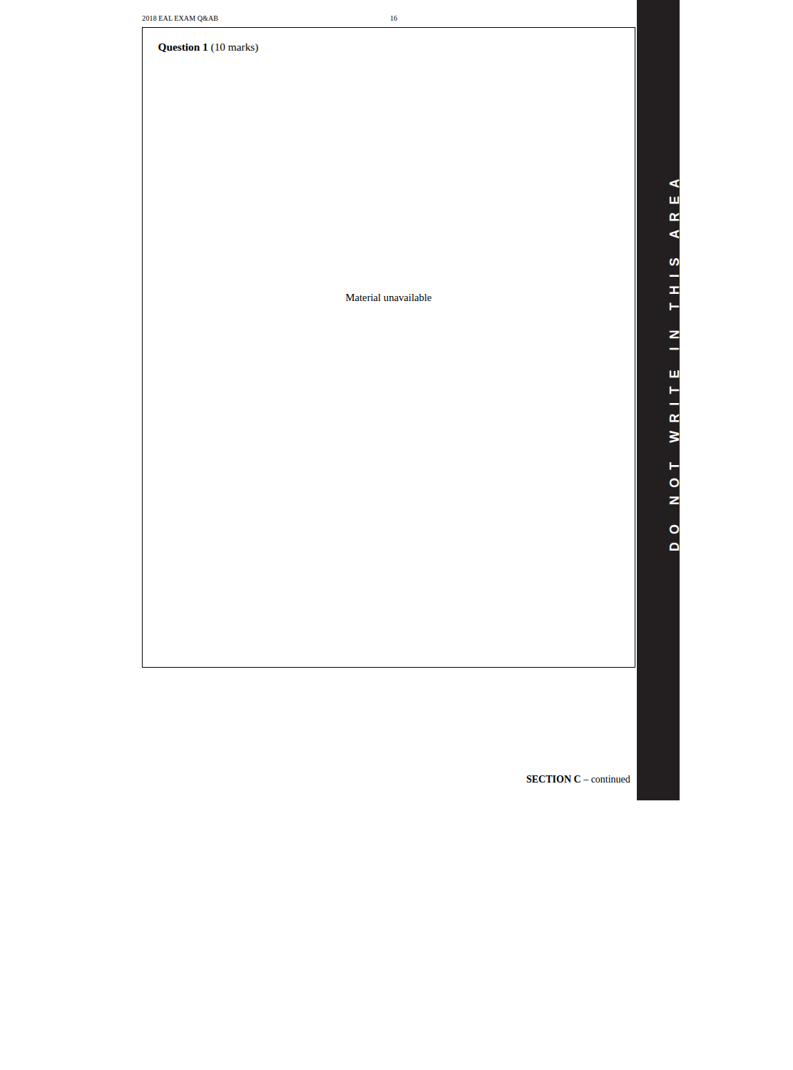DO NOT WRITE IN THIS AREA
2018 EAL EXAM Q&AB 16
Question 1 (10 marks)
Material unavailable
SECTION C – continued